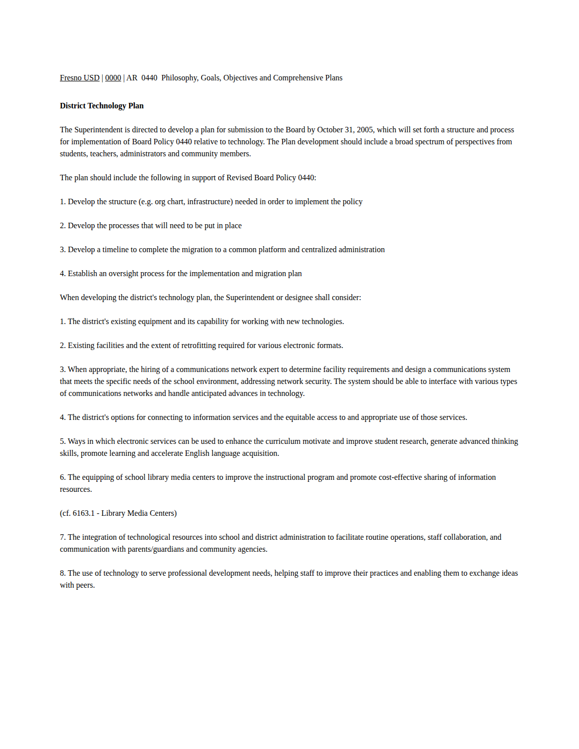Fresno USD | 0000 | AR 0440 Philosophy, Goals, Objectives and Comprehensive Plans
District Technology Plan
The Superintendent is directed to develop a plan for submission to the Board by October 31, 2005, which will set forth a structure and process for implementation of Board Policy 0440 relative to technology. The Plan development should include a broad spectrum of perspectives from students, teachers, administrators and community members.
The plan should include the following in support of Revised Board Policy 0440:
1. Develop the structure (e.g. org chart, infrastructure) needed in order to implement the policy
2. Develop the processes that will need to be put in place
3. Develop a timeline to complete the migration to a common platform and centralized administration
4. Establish an oversight process for the implementation and migration plan
When developing the district's technology plan, the Superintendent or designee shall consider:
1. The district's existing equipment and its capability for working with new technologies.
2. Existing facilities and the extent of retrofitting required for various electronic formats.
3. When appropriate, the hiring of a communications network expert to determine facility requirements and design a communications system that meets the specific needs of the school environment, addressing network security. The system should be able to interface with various types of communications networks and handle anticipated advances in technology.
4. The district's options for connecting to information services and the equitable access to and appropriate use of those services.
5. Ways in which electronic services can be used to enhance the curriculum motivate and improve student research, generate advanced thinking skills, promote learning and accelerate English language acquisition.
6. The equipping of school library media centers to improve the instructional program and promote cost-effective sharing of information resources.
(cf. 6163.1 - Library Media Centers)
7. The integration of technological resources into school and district administration to facilitate routine operations, staff collaboration, and communication with parents/guardians and community agencies.
8. The use of technology to serve professional development needs, helping staff to improve their practices and enabling them to exchange ideas with peers.